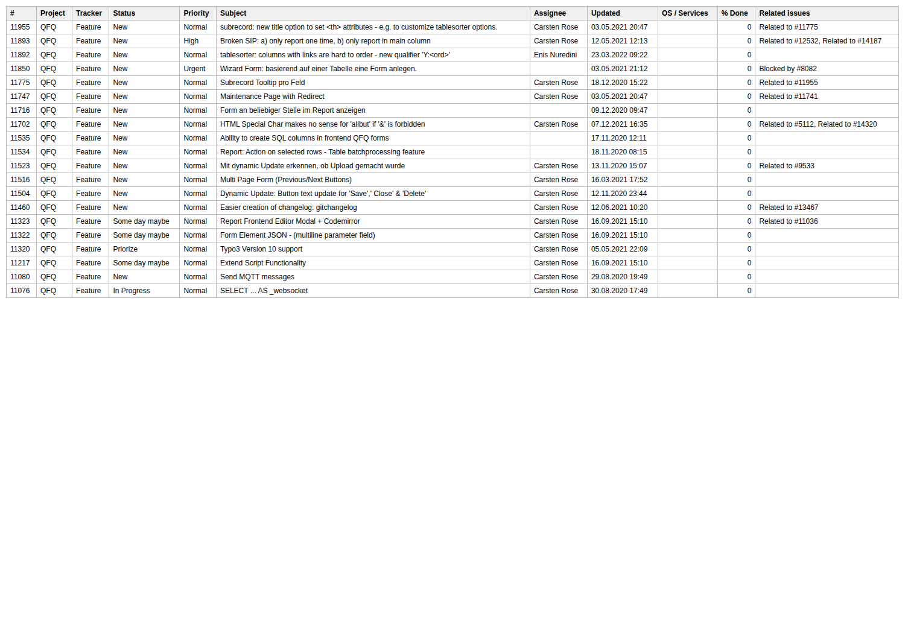| # | Project | Tracker | Status | Priority | Subject | Assignee | Updated | OS / Services | % Done | Related issues |
| --- | --- | --- | --- | --- | --- | --- | --- | --- | --- | --- |
| 11955 | QFQ | Feature | New | Normal | subrecord: new title option to set <th> attributes - e.g. to customize tablesorter options. | Carsten Rose | 03.05.2021 20:47 | | 0 | Related to #11775 |
| 11893 | QFQ | Feature | New | High | Broken SIP: a) only report one time, b) only report in main column | Carsten Rose | 12.05.2021 12:13 | | 0 | Related to #12532, Related to #14187 |
| 11892 | QFQ | Feature | New | Normal | tablesorter: columns with links are hard to order - new qualifier 'Y:<ord>' | Enis Nuredini | 23.03.2022 09:22 | | 0 | |
| 11850 | QFQ | Feature | New | Urgent | Wizard Form: basierend auf einer Tabelle eine Form anlegen. | | 03.05.2021 21:12 | | 0 | Blocked by #8082 |
| 11775 | QFQ | Feature | New | Normal | Subrecord Tooltip pro Feld | Carsten Rose | 18.12.2020 15:22 | | 0 | Related to #11955 |
| 11747 | QFQ | Feature | New | Normal | Maintenance Page with Redirect | Carsten Rose | 03.05.2021 20:47 | | 0 | Related to #11741 |
| 11716 | QFQ | Feature | New | Normal | Form an beliebiger Stelle im Report anzeigen | | 09.12.2020 09:47 | | 0 | |
| 11702 | QFQ | Feature | New | Normal | HTML Special Char makes no sense for 'allbut' if '&' is forbidden | Carsten Rose | 07.12.2021 16:35 | | 0 | Related to #5112, Related to #14320 |
| 11535 | QFQ | Feature | New | Normal | Ability to create SQL columns in frontend QFQ forms | | 17.11.2020 12:11 | | 0 | |
| 11534 | QFQ | Feature | New | Normal | Report: Action on selected rows - Table batchprocessing feature | | 18.11.2020 08:15 | | 0 | |
| 11523 | QFQ | Feature | New | Normal | Mit dynamic Update erkennen, ob Upload gemacht wurde | Carsten Rose | 13.11.2020 15:07 | | 0 | Related to #9533 |
| 11516 | QFQ | Feature | New | Normal | Multi Page Form (Previous/Next Buttons) | Carsten Rose | 16.03.2021 17:52 | | 0 | |
| 11504 | QFQ | Feature | New | Normal | Dynamic Update: Button text update for 'Save',' Close' & 'Delete' | Carsten Rose | 12.11.2020 23:44 | | 0 | |
| 11460 | QFQ | Feature | New | Normal | Easier creation of changelog: gitchangelog | Carsten Rose | 12.06.2021 10:20 | | 0 | Related to #13467 |
| 11323 | QFQ | Feature | Some day maybe | Normal | Report Frontend Editor Modal + Codemirror | Carsten Rose | 16.09.2021 15:10 | | 0 | Related to #11036 |
| 11322 | QFQ | Feature | Some day maybe | Normal | Form Element JSON - (multiline parameter field) | Carsten Rose | 16.09.2021 15:10 | | 0 | |
| 11320 | QFQ | Feature | Priorize | Normal | Typo3 Version 10 support | Carsten Rose | 05.05.2021 22:09 | | 0 | |
| 11217 | QFQ | Feature | Some day maybe | Normal | Extend Script Functionality | Carsten Rose | 16.09.2021 15:10 | | 0 | |
| 11080 | QFQ | Feature | New | Normal | Send MQTT messages | Carsten Rose | 29.08.2020 19:49 | | 0 | |
| 11076 | QFQ | Feature | In Progress | Normal | SELECT ... AS _websocket | Carsten Rose | 30.08.2020 17:49 | | 0 | |